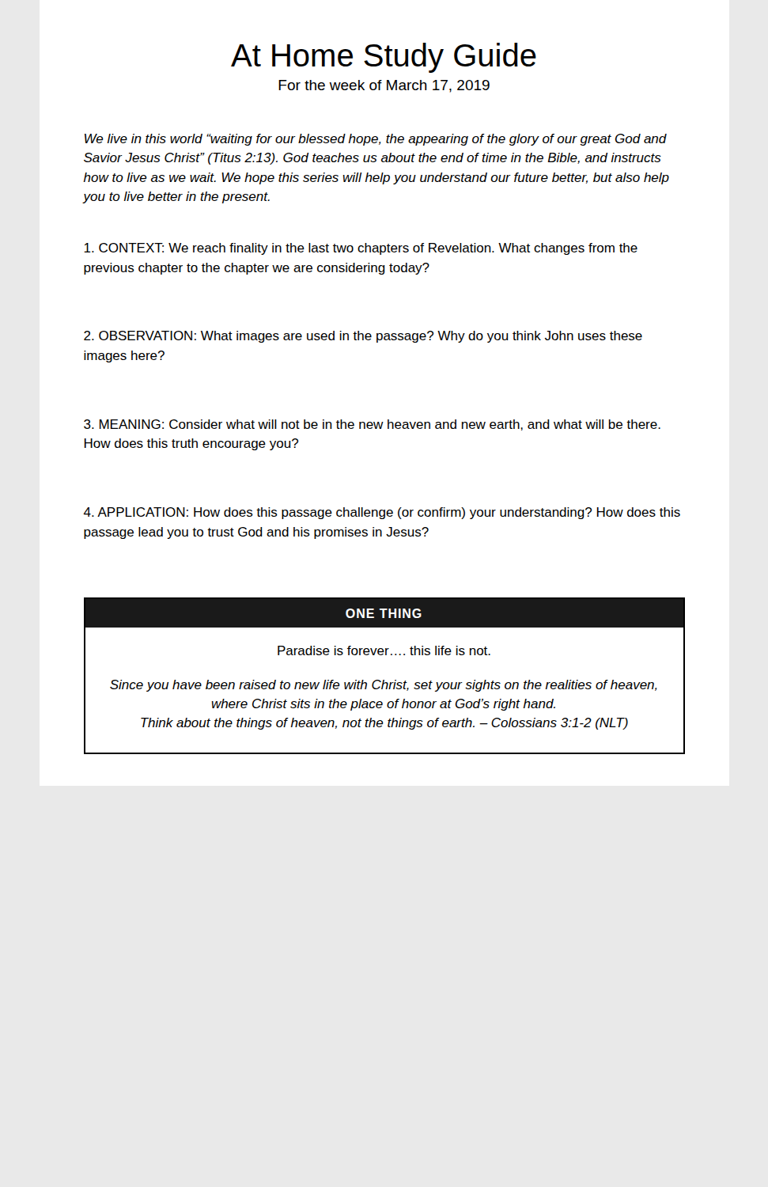At Home Study Guide
For the week of March 17, 2019
We live in this world “waiting for our blessed hope, the appearing of the glory of our great God and Savior Jesus Christ” (Titus 2:13). God teaches us about the end of time in the Bible, and instructs how to live as we wait. We hope this series will help you understand our future better, but also help you to live better in the present.
1. Context: We reach finality in the last two chapters of Revelation. What changes from the previous chapter to the chapter we are considering today?
2. Observation: What images are used in the passage? Why do you think John uses these images here?
3. Meaning: Consider what will not be in the new heaven and new earth, and what will be there. How does this truth encourage you?
4. Application: How does this passage challenge (or confirm) your understanding? How does this passage lead you to trust God and his promises in Jesus?
One Thing
Paradise is forever…. this life is not.
Since you have been raised to new life with Christ, set your sights on the realities of heaven, where Christ sits in the place of honor at God’s right hand.
Think about the things of heaven, not the things of earth. – Colossians 3:1-2 (NLT)